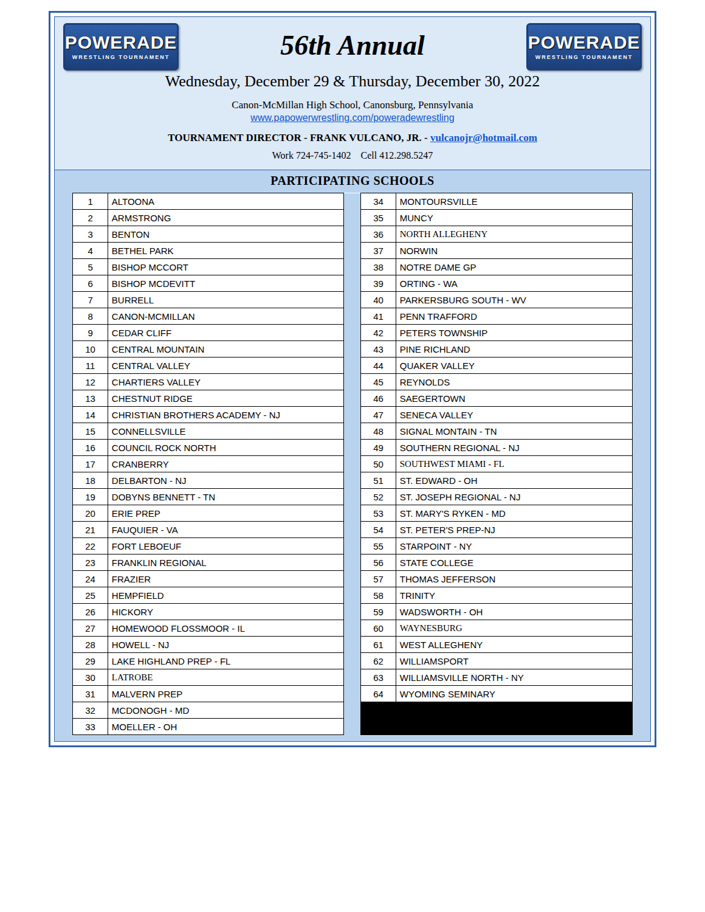POWERADE
WRESTLING TOURNAMENT
POWERADE
WRESTLING TOURNAMENT
56th Annual
Wednesday, December 29 & Thursday, December 30, 2022
Canon-McMillan High School, Canonsburg, Pennsylvania
www.papowerwrestling.com/poweradewrestling
TOURNAMENT DIRECTOR - FRANK VULCANO, JR. - vulcanojr@hotmail.com
Work 724-745-1402 Cell 412.298.5247
PARTICIPATING SCHOOLS
| 1 | ALTOONA | | 34 | MONTOURSVILLE |
| 2 | ARMSTRONG | | 35 | MUNCY |
| 3 | BENTON | | 36 | NORTH ALLEGHENY |
| 4 | BETHEL PARK | | 37 | NORWIN |
| 5 | BISHOP MCCORT | | 38 | NOTRE DAME GP |
| 6 | BISHOP MCDEVITT | | 39 | ORTING - WA |
| 7 | BURRELL | | 40 | PARKERSBURG SOUTH - WV |
| 8 | CANON-MCMILLAN | | 41 | PENN TRAFFORD |
| 9 | CEDAR CLIFF | | 42 | PETERS TOWNSHIP |
| 10 | CENTRAL MOUNTAIN | | 43 | PINE RICHLAND |
| 11 | CENTRAL VALLEY | | 44 | QUAKER VALLEY |
| 12 | CHARTIERS VALLEY | | 45 | REYNOLDS |
| 13 | CHESTNUT RIDGE | | 46 | SAEGERTOWN |
| 14 | CHRISTIAN BROTHERS ACADEMY - NJ | | 47 | SENECA VALLEY |
| 15 | CONNELLSVILLE | | 48 | SIGNAL MONTAIN - TN |
| 16 | COUNCIL ROCK NORTH | | 49 | SOUTHERN REGIONAL - NJ |
| 17 | CRANBERRY | | 50 | SOUTHWEST MIAMI - FL |
| 18 | DELBARTON - NJ | | 51 | ST. EDWARD - OH |
| 19 | DOBYNS BENNETT - TN | | 52 | ST. JOSEPH REGIONAL - NJ |
| 20 | ERIE PREP | | 53 | ST. MARY'S RYKEN - MD |
| 21 | FAUQUIER - VA | | 54 | ST. PETER'S PREP-NJ |
| 22 | FORT LEBOEUF | | 55 | STARPOINT - NY |
| 23 | FRANKLIN REGIONAL | | 56 | STATE COLLEGE |
| 24 | FRAZIER | | 57 | THOMAS JEFFERSON |
| 25 | HEMPFIELD | | 58 | TRINITY |
| 26 | HICKORY | | 59 | WADSWORTH - OH |
| 27 | HOMEWOOD FLOSSMOOR - IL | | 60 | WAYNESBURG |
| 28 | HOWELL - NJ | | 61 | WEST ALLEGHENY |
| 29 | LAKE HIGHLAND PREP - FL | | 62 | WILLIAMSPORT |
| 30 | LATROBE | | 63 | WILLIAMSVILLE NORTH - NY |
| 31 | MALVERN PREP | | 64 | WYOMING SEMINARY |
| 32 | MCDONOGH - MD | | | |
| 33 | MOELLER - OH | | | |